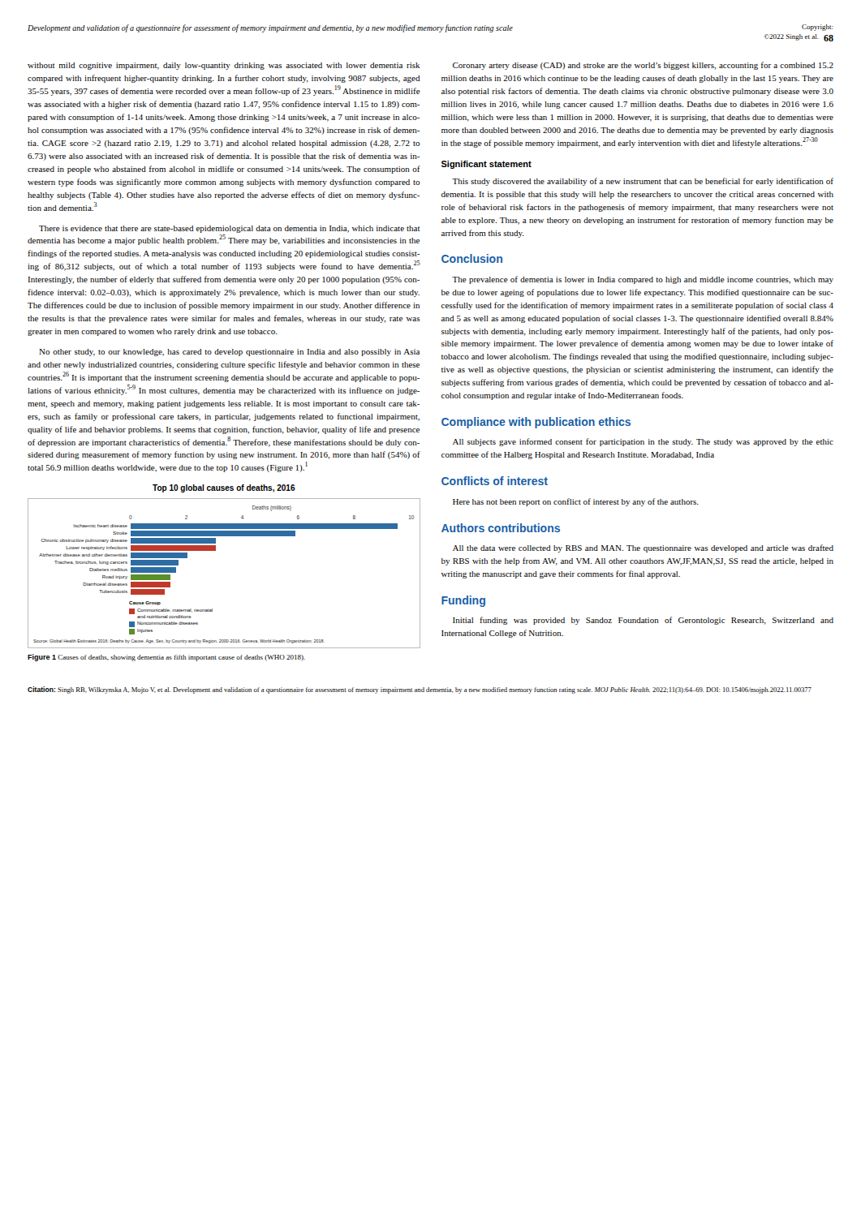Development and validation of a questionnaire for assessment of memory impairment and dementia, by a new modified memory function rating scale
Copyright:
©2022 Singh et al. 68
without mild cognitive impairment, daily low-quantity drinking was associated with lower dementia risk compared with infrequent higher-quantity drinking. In a further cohort study, involving 9087 subjects, aged 35-55 years, 397 cases of dementia were recorded over a mean follow-up of 23 years.19 Abstinence in midlife was associated with a higher risk of dementia (hazard ratio 1.47, 95% confidence interval 1.15 to 1.89) compared with consumption of 1-14 units/week. Among those drinking >14 units/week, a 7 unit increase in alcohol consumption was associated with a 17% (95% confidence interval 4% to 32%) increase in risk of dementia. CAGE score >2 (hazard ratio 2.19, 1.29 to 3.71) and alcohol related hospital admission (4.28, 2.72 to 6.73) were also associated with an increased risk of dementia. It is possible that the risk of dementia was increased in people who abstained from alcohol in midlife or consumed >14 units/week. The consumption of western type foods was significantly more common among subjects with memory dysfunction compared to healthy subjects (Table 4). Other studies have also reported the adverse effects of diet on memory dysfunction and dementia.3
There is evidence that there are state-based epidemiological data on dementia in India, which indicate that dementia has become a major public health problem.25 There may be, variabilities and inconsistencies in the findings of the reported studies. A meta-analysis was conducted including 20 epidemiological studies consisting of 86,312 subjects, out of which a total number of 1193 subjects were found to have dementia.25 Interestingly, the number of elderly that suffered from dementia were only 20 per 1000 population (95% confidence interval: 0.02–0.03), which is approximately 2% prevalence, which is much lower than our study. The differences could be due to inclusion of possible memory impairment in our study. Another difference in the results is that the prevalence rates were similar for males and females, whereas in our study, rate was greater in men compared to women who rarely drink and use tobacco.
No other study, to our knowledge, has cared to develop questionnaire in India and also possibly in Asia and other newly industrialized countries, considering culture specific lifestyle and behavior common in these countries.26 It is important that the instrument screening dementia should be accurate and applicable to populations of various ethnicity.5-9 In most cultures, dementia may be characterized with its influence on judgement, speech and memory, making patient judgements less reliable. It is most important to consult care takers, such as family or professional care takers, in particular, judgements related to functional impairment, quality of life and behavior problems. It seems that cognition, function, behavior, quality of life and presence of depression are important characteristics of dementia.8 Therefore, these manifestations should be duly considered during measurement of memory function by using new instrument. In 2016, more than half (54%) of total 56.9 million deaths worldwide, were due to the top 10 causes (Figure 1).1
Top 10 global causes of deaths, 2016
Deaths (millions)
0246810
Ischaemic heart disease
Stroke
Chronic obstructive pulmonary disease
Lower respiratory infections
Alzheimer disease and other dementias
Trachea, bronchus, lung cancers
Diabetes mellitus
Road injury
Diarrhoeal diseases
Tuberculosis
Cause Group
Communicable, maternal, neonatal
and nutritional conditions
Noncommunicable diseases
Injuries
Source: Global Health Estimates 2016: Deaths by Cause, Age, Sex, by Country and by Region, 2000-2016. Geneva, World Health Organization; 2018.
Figure 1 Causes of deaths, showing dementia as fifth important cause of deaths (WHO 2018).
Coronary artery disease (CAD) and stroke are the world’s biggest killers, accounting for a combined 15.2 million deaths in 2016 which continue to be the leading causes of death globally in the last 15 years. They are also potential risk factors of dementia. The death claims via chronic obstructive pulmonary disease were 3.0 million lives in 2016, while lung cancer caused 1.7 million deaths. Deaths due to diabetes in 2016 were 1.6 million, which were less than 1 million in 2000. However, it is surprising, that deaths due to dementias were more than doubled between 2000 and 2016. The deaths due to dementia may be prevented by early diagnosis in the stage of possible memory impairment, and early intervention with diet and lifestyle alterations.27-30
Significant statement
This study discovered the availability of a new instrument that can be beneficial for early identification of dementia. It is possible that this study will help the researchers to uncover the critical areas concerned with role of behavioral risk factors in the pathogenesis of memory impairment, that many researchers were not able to explore. Thus, a new theory on developing an instrument for restoration of memory function may be arrived from this study.
Conclusion
The prevalence of dementia is lower in India compared to high and middle income countries, which may be due to lower ageing of populations due to lower life expectancy. This modified questionnaire can be successfully used for the identification of memory impairment rates in a semiliterate population of social class 4 and 5 as well as among educated population of social classes 1-3. The questionnaire identified overall 8.84% subjects with dementia, including early memory impairment. Interestingly half of the patients, had only possible memory impairment. The lower prevalence of dementia among women may be due to lower intake of tobacco and lower alcoholism. The findings revealed that using the modified questionnaire, including subjective as well as objective questions, the physician or scientist administering the instrument, can identify the subjects suffering from various grades of dementia, which could be prevented by cessation of tobacco and alcohol consumption and regular intake of Indo-Mediterranean foods.
Compliance with publication ethics
All subjects gave informed consent for participation in the study. The study was approved by the ethic committee of the Halberg Hospital and Research Institute. Moradabad, India
Conflicts of interest
Here has not been report on conflict of interest by any of the authors.
Authors contributions
All the data were collected by RBS and MAN. The questionnaire was developed and article was drafted by RBS with the help from AW, and VM. All other coauthors AW,JF,MAN,SJ, SS read the article, helped in writing the manuscript and gave their comments for final approval.
Funding
Initial funding was provided by Sandoz Foundation of Gerontologic Research, Switzerland and International College of Nutrition.
Citation: Singh RB, Wilkzynska A, Mojto V, et al. Development and validation of a questionnaire for assessment of memory impairment and dementia, by a new modified memory function rating scale. MOJ Public Health. 2022;11(3):64–69. DOI: 10.15406/mojph.2022.11.00377